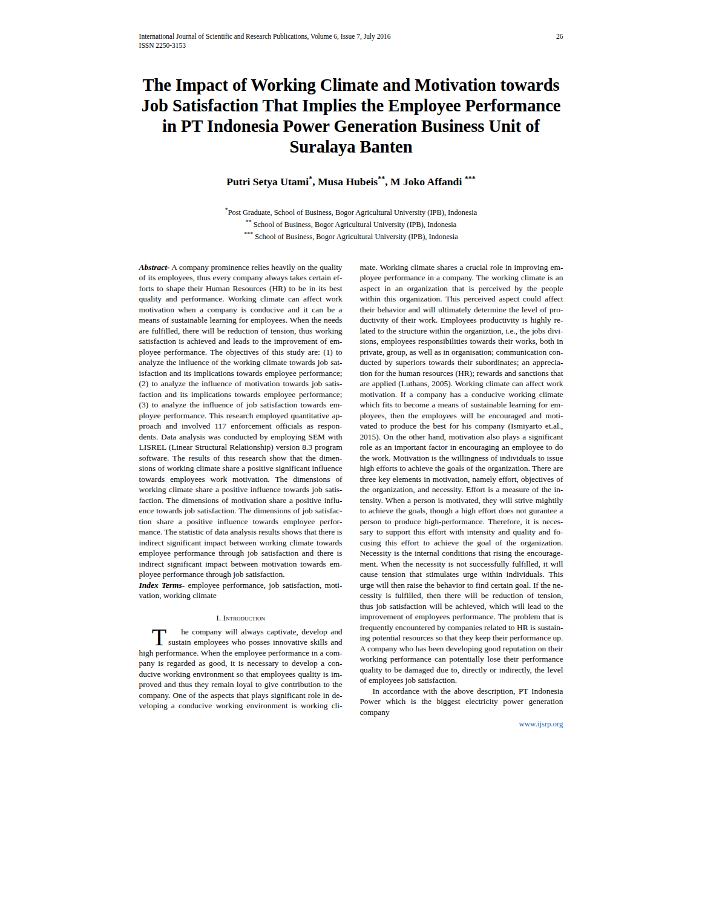International Journal of Scientific and Research Publications, Volume 6, Issue 7, July 2016
ISSN 2250-3153 26
The Impact of Working Climate and Motivation towards Job Satisfaction That Implies the Employee Performance in PT Indonesia Power Generation Business Unit of Suralaya Banten
Putri Setya Utami*, Musa Hubeis**, M Joko Affandi ***
*Post Graduate, School of Business, Bogor Agricultural University (IPB), Indonesia
** School of Business, Bogor Agricultural University (IPB), Indonesia
*** School of Business, Bogor Agricultural University (IPB), Indonesia
Abstract- A company prominence relies heavily on the quality of its employees, thus every company always takes certain efforts to shape their Human Resources (HR) to be in its best quality and performance. Working climate can affect work motivation when a company is conducive and it can be a means of sustainable learning for employees. When the needs are fulfilled, there will be reduction of tension, thus working satisfaction is achieved and leads to the improvement of employee performance. The objectives of this study are: (1) to analyze the influence of the working climate towards job satisfaction and its implications towards employee performance; (2) to analyze the influence of motivation towards job satisfaction and its implications towards employee performance; (3) to analyze the influence of job satisfaction towards employee performance. This research employed quantitative approach and involved 117 enforcement officials as respondents. Data analysis was conducted by employing SEM with LISREL (Linear Structural Relationship) version 8.3 program software. The results of this research show that the dimensions of working climate share a positive significant influence towards employees work motivation. The dimensions of working climate share a positive influence towards job satisfaction. The dimensions of motivation share a positive influence towards job satisfaction. The dimensions of job satisfaction share a positive influence towards employee performance. The statistic of data analysis results shows that there is indirect significant impact between working climate towards employee performance through job satisfaction and there is indirect significant impact between motivation towards employee performance through job satisfaction.
Index Terms- employee performance, job satisfaction, motivation, working climate
I. Introduction
The company will always captivate, develop and sustain employees who posses innovative skills and high performance. When the employee performance in a company is regarded as good, it is necessary to develop a conducive working environment so that employees quality is improved and thus they remain loyal to give contribution to the company. One of the aspects that plays significant role in developing a conducive working environment is working climate. Working climate shares a crucial role in improving employee performance in a company. The working climate is an aspect in an organization that is perceived by the people within this organization. This perceived aspect could affect their behavior and will ultimately determine the level of productivity of their work. Employees productivity is highly related to the structure within the organiztion, i.e., the jobs divisions, employees responsibilities towards their works, both in private, group, as well as in organisation; communication conducted by superiors towards their subordinates; an appreciation for the human resources (HR); rewards and sanctions that are applied (Luthans, 2005). Working climate can affect work motivation. If a company has a conducive working climate which fits to become a means of sustainable learning for employees, then the employees will be encouraged and motivated to produce the best for his company (Ismiyarto et.al., 2015). On the other hand, motivation also plays a significant role as an important factor in encouraging an employee to do the work. Motivation is the willingness of individuals to issue high efforts to achieve the goals of the organization. There are three key elements in motivation, namely effort, objectives of the organization, and necessity. Effort is a measure of the intensity. When a person is motivated, they will strive mightily to achieve the goals, though a high effort does not gurantee a person to produce high-performance. Therefore, it is necessary to support this effort with intensity and quality and focusing this effort to achieve the goal of the organization. Necessity is the internal conditions that rising the encouragement. When the necessity is not successfully fulfilled, it will cause tension that stimulates urge within individuals. This urge will then raise the behavior to find certain goal. If the necessity is fulfilled, then there will be reduction of tension, thus job satisfaction will be achieved, which will lead to the improvement of employees performance. The problem that is frequently encountered by companies related to HR is sustaining potential resources so that they keep their performance up. A company who has been developing good reputation on their working performance can potentially lose their performance quality to be damaged due to, directly or indirectly, the level of employees job satisfaction.
In accordance with the above description, PT Indonesia Power which is the biggest electricity power generation company
www.ijsrp.org